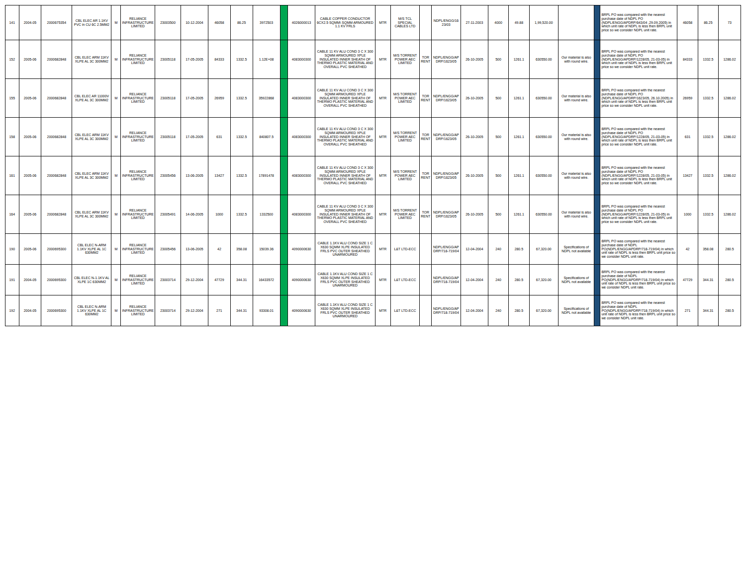| 141 | 2004-05 | 2000675354 | CBL ELEC AR 1.1KV PVC in CU 6C 2.5MM2 | M | RELIANCE INFRASTRUCTURE LIMITED | 23003500 | 10-12-2004 | 46058 | 86.25 | 3972503 | | 4026000013 | CABLE COPPER CONDUCTOR 6CX2.5 SQMM\ SQMM ARMOURED 1.1 KV FRLS | MTR | M/S TCL SPECIAL CABLES LTD | | NDPL/ENGG/1623/03 | 27-11-2003 | 4000 | 49.88 | 1,99,520.00 | | | BRPL PO was compared with the nearest purchase date of NDPL PO (NDPL/ENGG/APDRP/643/04 ,29.09.2005) in which unit rate of NDPL is less then BRPL unit price so we consider NDPL unit rate. | 46058 | 86.25 | 73 |
| 152 | 2005-06 | 2000682848 | CBL ELEC ARM 11KV XLPE AL 3C 300MM2 | M | RELIANCE INFRASTRUCTURE LIMITED | 23005118 | 17-05-2005 | 84333 | 1332.5 | 1.12E+08 | | 4083000300 | CABLE 11 KV ALU COND 3 C X 300 SQMM ARMOURED XPLE INSULATED INNER SHEATH OF THERMO PLASTIC MATERIAL AND OVERALL PVC SHEATHED | MTR | M/S TORRENT POWER AEC LIMITED | TORRENT | NDPL/ENGG/APDRP/1623/05 | 26-10-2005 | 500 | 1261.1 | 630550.00 | Our material is also with round wire. | | BRPL PO was compared with the nearest purchase date of NDPL PO (NDPL/ENGG/APDRP/1228/05, 21-03-05) in which unit rate of NDPL is less then BRPL unit price so we consider NDPL unit rate. | 84333 | 1332.5 | 1286.02 |
| 155 | 2005-06 | 2000682848 | CBL ELEC AR 11000V XLPE AL 3C 300MM2 | M | RELIANCE INFRASTRUCTURE LIMITED | 23005118 | 17-05-2005 | 26959 | 1332.5 | 35922868 | | 4083000300 | CABLE 11 KV ALU COND 3 C X 300 SQMM ARMOURED XPLE INSULATED INNER SHEATH OF THERMO PLASTIC MATERIAL AND OVERALL PVC SHEATHED | MTR | M/S TORRENT POWER AEC LIMITED | TORRENT | NDPL/ENGG/APDRP/1623/05 | 26-10-2005 | 500 | 1261.1 | 630550.00 | Our material is also with round wire. | | BRPL PO was compared with the nearest purchase date of NDPL PO (NDPL/ENGG/APDRP/1623/05, 26.10.2005) in which unit rate of NDPL is less then BRPL unit price so we consider NDPL unit rate. | 26959 | 1332.5 | 1286.02 |
| 158 | 2005-06 | 2000682848 | CBL ELEC ARM 11KV XLPE AL 3C 300MM2 | M | RELIANCE INFRASTRUCTURE LIMITED | 23005118 | 17-05-2005 | 631 | 1332.5 | 840807.5 | | 4083000300 | CABLE 11 KV ALU COND 3 C X 300 SQMM ARMOURED XPLE INSULATED INNER SHEATH OF THERMO PLASTIC MATERIAL AND OVERALL PVC SHEATHED | MTR | M/S TORRENT POWER AEC LIMITED | TORRENT | NDPL/ENGG/APDRP/1623/05 | 26-10-2005 | 500 | 1261.1 | 630550.00 | Our material is also with round wire. | | BRPL PO was compared with the nearest purchase date of NDPL PO (NDPL/ENGG/APDRP/1228/05, 21-03-05) in which unit rate of NDPL is less then BRPL unit price so we consider NDPL unit rate. | 631 | 1332.5 | 1286.02 |
| 161 | 2005-06 | 2000682848 | CBL ELEC ARM 11KV XLPE AL 3C 300MM2 | M | RELIANCE INFRASTRUCTURE LIMITED | 23005456 | 13-06-2005 | 13427 | 1332.5 | 17891478 | | 4083000300 | CABLE 11 KV ALU COND 3 C X 300 SQMM ARMOURED XPLE INSULATED INNER SHEATH OF THERMO PLASTIC MATERIAL AND OVERALL PVC SHEATHED | MTR | M/S TORRENT POWER AEC LIMITED | TORRENT | NDPL/ENGG/APDRP/1623/05 | 26-10-2005 | 500 | 1261.1 | 630550.00 | Our material is also with round wire. | | BRPL PO was compared with the nearest purchase date of NDPL PO (NDPL/ENGG/APDRP/1228/05, 21-03-05) in which unit rate of NDPL is less then BRPL unit price so we consider NDPL unit rate. | 13427 | 1332.5 | 1286.02 |
| 164 | 2005-06 | 2000682848 | CBL ELEC ARM 11KV XLPE AL 3C 300MM2 | M | RELIANCE INFRASTRUCTURE LIMITED | 23005491 | 14-06-2005 | 1000 | 1332.5 | 1332500 | | 4083000300 | CABLE 11 KV ALU COND 3 C X 300 SQMM ARMOURED XPLE INSULATED INNER SHEATH OF THERMO PLASTIC MATERIAL AND OVERALL PVC SHEATHED | MTR | M/S TORRENT POWER AEC LIMITED | TORRENT | NDPL/ENGG/APDRP/1623/05 | 26-10-2005 | 500 | 1261.1 | 630550.00 | Our material is also with round wire. | | BRPL PO was compared with the nearest purchase date of NDPL PO (NDPL/ENGG/APDRP/1228/05, 21-03-05) in which unit rate of NDPL is less then BRPL unit price so we consider NDPL unit rate. | 1000 | 1332.5 | 1286.02 |
| 190 | 2005-06 | 2000695300 | CBL ELEC N-ARM 1.1KV XLPE AL 1C 630MM2 | M | RELIANCE INFRASTRUCTURE LIMITED | 23005456 | 13-06-2005 | 42 | 358.08 | 15039.36 | | 4090000630 | CABLE 1.1KV ALU COND SIZE 1 C X630 SQMM XLPE INSULATED FRLS PVC OUTER SHEATHED UNARMOURED | MTR | L&T LTD-ECC | | NDPL/ENGG/APDRP/718-719/04 | 12-04-2004 | 240 | 280.5 | 67,320.00 | Specifications of NDPL not available | | BRPL PO was compared with the nearest purchase date of NDPL PO(NDPL/ENGG/APDRP/718-719/04) in which unit rate of NDPL is less then BRPL unit price so we consider NDPL unit rate. | 42 | 358.08 | 280.5 |
| 191 | 2004-05 | 2000695300 | CBL ELEC N-1.1KV AL XLPE 1C 630MM2 | M | RELIANCE INFRASTRUCTURE LIMITED | 23003714 | 29-12-2004 | 47729 | 344.31 | 16433572 | | 4090000630 | CABLE 1.1KV ALU COND SIZE 1 C X630 SQMM XLPE INSULATED FRLS PVC OUTER SHEATHED UNARMOURED | MTR | L&T LTD-ECC | | NDPL/ENGG/APDRP/718-719/04 | 12-04-2004 | 240 | 280.5 | 67,320.00 | Specifications of NDPL not available | | BRPL PO was compared with the nearest purchase date of NDPL PO(NDPL/ENGG/APDRP/718-719/04) in which unit rate of NDPL is less then BRPL unit price so we consider NDPL unit rate. | 47729 | 344.31 | 280.5 |
| 192 | 2004-05 | 2000695300 | CBL ELEC N-ARM 1.1KV XLPE AL 1C 630MM2 | M | RELIANCE INFRASTRUCTURE LIMITED | 23003714 | 29-12-2004 | 271 | 344.31 | 93308.01 | | 4090000630 | CABLE 1.1KV ALU COND SIZE 1 C X630 SQMM XLPE INSULATED FRLS PVC OUTER SHEATHED UNARMOURED | MTR | L&T LTD-ECC | | NDPL/ENGG/APDRP/718-719/04 | 12-04-2004 | 240 | 280.5 | 67,320.00 | Specifications of NDPL not available | | BRPL PO was compared with the nearest purchase date of NDPL PO(NDPL/ENGG/APDRP/718-719/04) in which unit rate of NDPL is less then BRPL unit price so we consider NDPL unit rate. | 271 | 344.31 | 280.5 |